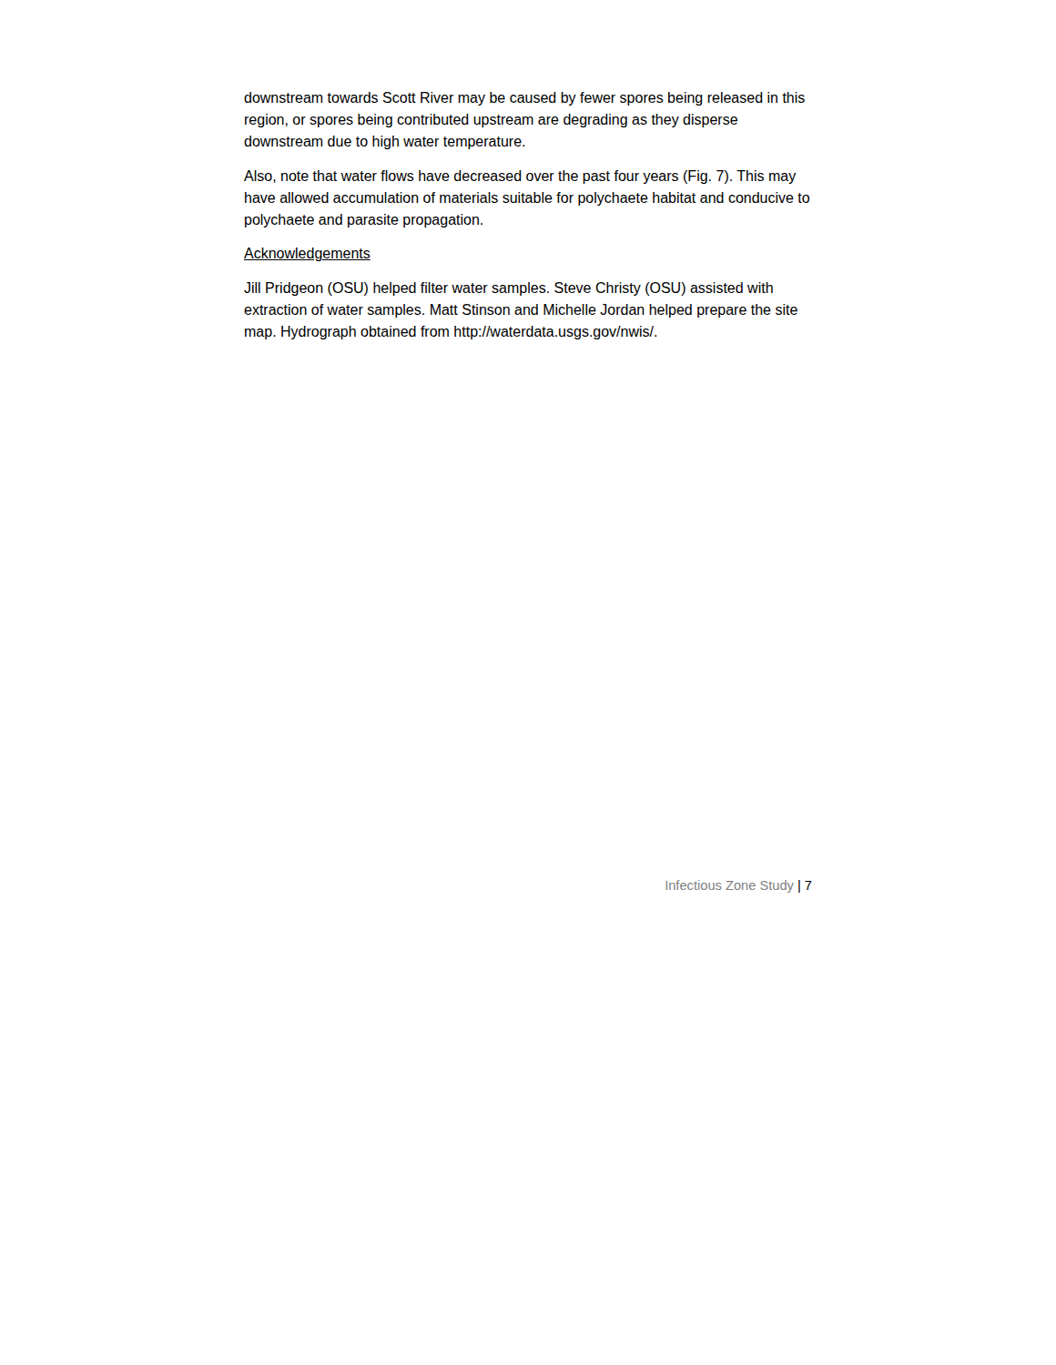downstream towards Scott River may be caused by fewer spores being released in this region, or spores being contributed upstream are degrading as they disperse downstream due to high water temperature.
Also, note that water flows have decreased over the past four years (Fig. 7). This may have allowed accumulation of materials suitable for polychaete habitat and conducive to polychaete and parasite propagation.
Acknowledgements
Jill Pridgeon (OSU) helped filter water samples. Steve Christy (OSU) assisted with extraction of water samples. Matt Stinson and Michelle Jordan helped prepare the site map. Hydrograph obtained from http://waterdata.usgs.gov/nwis/.
Infectious Zone Study | 7